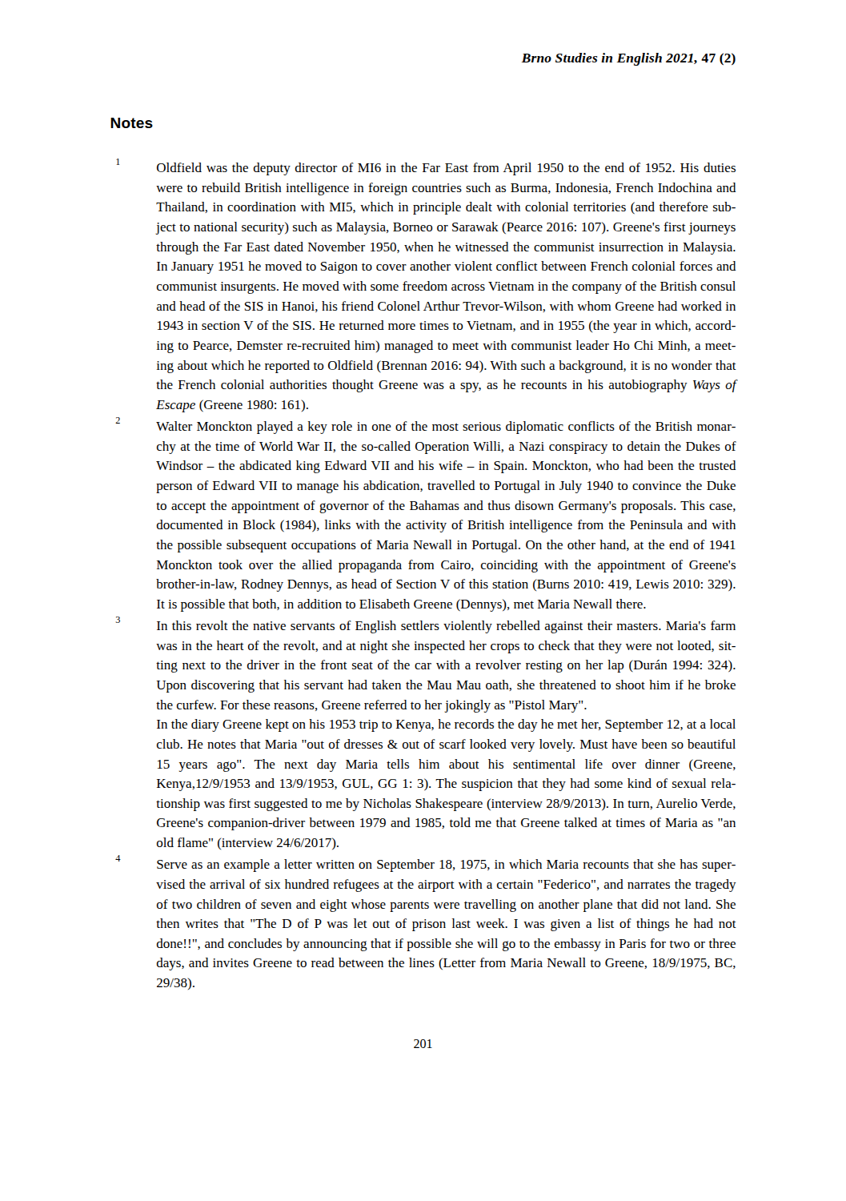Brno Studies in English 2021, 47 (2)
Notes
Oldfield was the deputy director of MI6 in the Far East from April 1950 to the end of 1952. His duties were to rebuild British intelligence in foreign countries such as Burma, Indonesia, French Indochina and Thailand, in coordination with MI5, which in principle dealt with colonial territories (and therefore subject to national security) such as Malaysia, Borneo or Sarawak (Pearce 2016: 107). Greene's first journeys through the Far East dated November 1950, when he witnessed the communist insurrection in Malaysia. In January 1951 he moved to Saigon to cover another violent conflict between French colonial forces and communist insurgents. He moved with some freedom across Vietnam in the company of the British consul and head of the SIS in Hanoi, his friend Colonel Arthur Trevor-Wilson, with whom Greene had worked in 1943 in section V of the SIS. He returned more times to Vietnam, and in 1955 (the year in which, according to Pearce, Demster re-recruited him) managed to meet with communist leader Ho Chi Minh, a meeting about which he reported to Oldfield (Brennan 2016: 94). With such a background, it is no wonder that the French colonial authorities thought Greene was a spy, as he recounts in his autobiography Ways of Escape (Greene 1980: 161).
Walter Monckton played a key role in one of the most serious diplomatic conflicts of the British monarchy at the time of World War II, the so-called Operation Willi, a Nazi conspiracy to detain the Dukes of Windsor – the abdicated king Edward VII and his wife – in Spain. Monckton, who had been the trusted person of Edward VII to manage his abdication, travelled to Portugal in July 1940 to convince the Duke to accept the appointment of governor of the Bahamas and thus disown Germany's proposals. This case, documented in Block (1984), links with the activity of British intelligence from the Peninsula and with the possible subsequent occupations of Maria Newall in Portugal. On the other hand, at the end of 1941 Monckton took over the allied propaganda from Cairo, coinciding with the appointment of Greene's brother-in-law, Rodney Dennys, as head of Section V of this station (Burns 2010: 419, Lewis 2010: 329). It is possible that both, in addition to Elisabeth Greene (Dennys), met Maria Newall there.
In this revolt the native servants of English settlers violently rebelled against their masters. Maria's farm was in the heart of the revolt, and at night she inspected her crops to check that they were not looted, sitting next to the driver in the front seat of the car with a revolver resting on her lap (Durán 1994: 324). Upon discovering that his servant had taken the Mau Mau oath, she threatened to shoot him if he broke the curfew. For these reasons, Greene referred to her jokingly as "Pistol Mary".
In the diary Greene kept on his 1953 trip to Kenya, he records the day he met her, September 12, at a local club. He notes that Maria "out of dresses & out of scarf looked very lovely. Must have been so beautiful 15 years ago". The next day Maria tells him about his sentimental life over dinner (Greene, Kenya,12/9/1953 and 13/9/1953, GUL, GG 1: 3). The suspicion that they had some kind of sexual relationship was first suggested to me by Nicholas Shakespeare (interview 28/9/2013). In turn, Aurelio Verde, Greene's companion-driver between 1979 and 1985, told me that Greene talked at times of Maria as "an old flame" (interview 24/6/2017).
Serve as an example a letter written on September 18, 1975, in which Maria recounts that she has supervised the arrival of six hundred refugees at the airport with a certain "Federico", and narrates the tragedy of two children of seven and eight whose parents were travelling on another plane that did not land. She then writes that "The D of P was let out of prison last week. I was given a list of things he had not done!!", and concludes by announcing that if possible she will go to the embassy in Paris for two or three days, and invites Greene to read between the lines (Letter from Maria Newall to Greene, 18/9/1975, BC, 29/38).
201